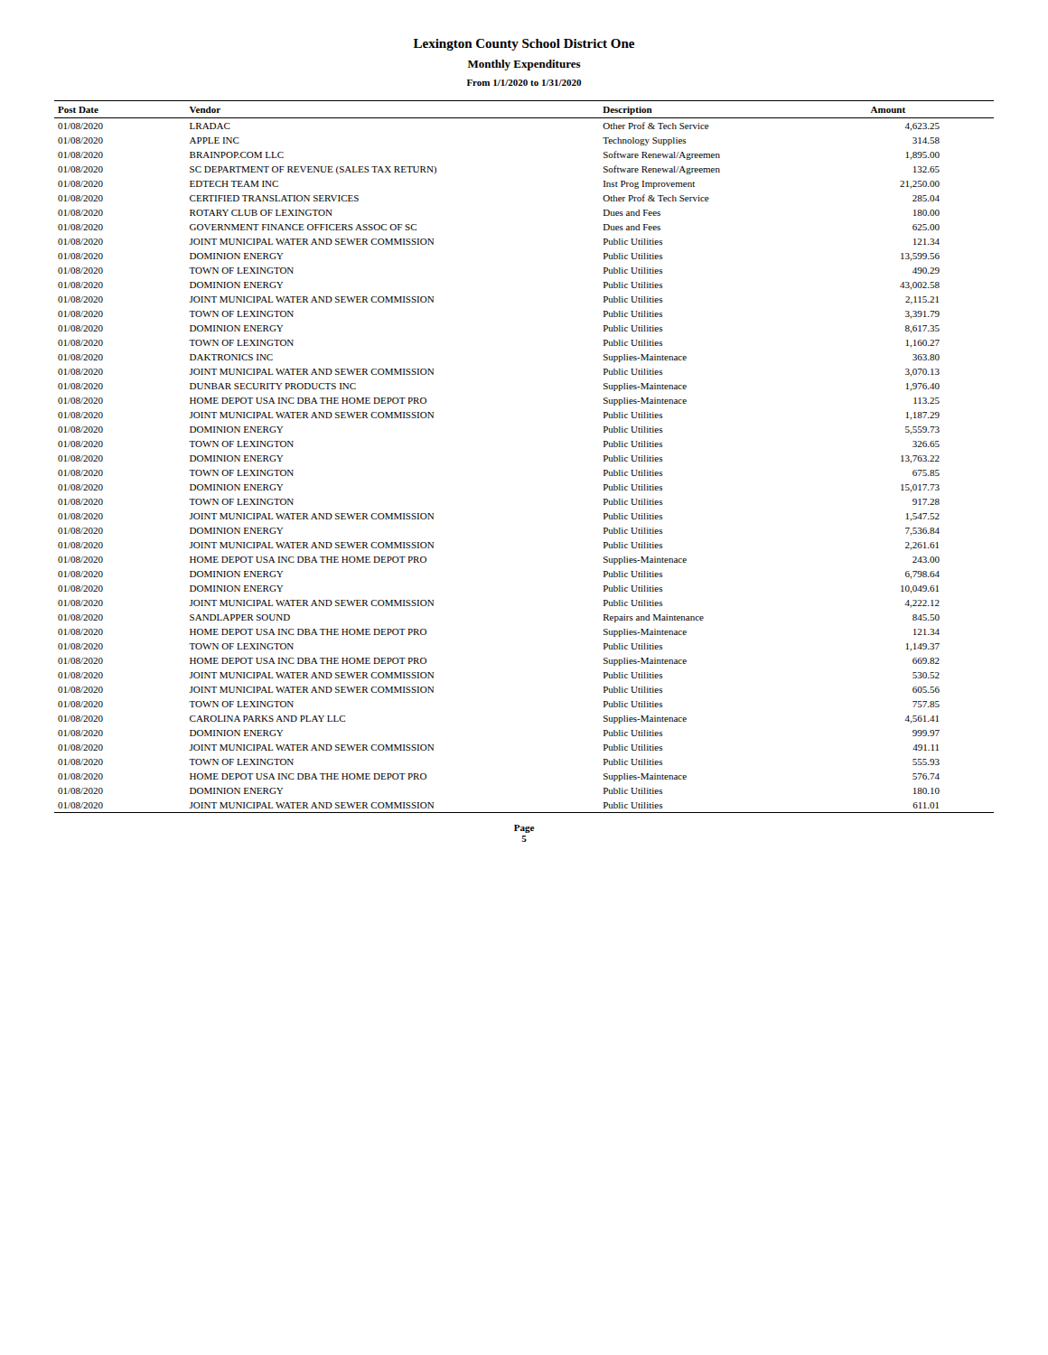Lexington County School District One
Monthly Expenditures
From 1/1/2020 to 1/31/2020
| Post Date | Vendor | Description | Amount |
| --- | --- | --- | --- |
| 01/08/2020 | LRADAC | Other Prof & Tech Service | 4,623.25 |
| 01/08/2020 | APPLE INC | Technology Supplies | 314.58 |
| 01/08/2020 | BRAINPOP.COM LLC | Software Renewal/Agreemen | 1,895.00 |
| 01/08/2020 | SC DEPARTMENT OF REVENUE (SALES TAX RETURN) | Software Renewal/Agreemen | 132.65 |
| 01/08/2020 | EDTECH TEAM INC | Inst Prog Improvement | 21,250.00 |
| 01/08/2020 | CERTIFIED TRANSLATION SERVICES | Other Prof & Tech Service | 285.04 |
| 01/08/2020 | ROTARY CLUB OF LEXINGTON | Dues and Fees | 180.00 |
| 01/08/2020 | GOVERNMENT FINANCE OFFICERS ASSOC OF SC | Dues and Fees | 625.00 |
| 01/08/2020 | JOINT MUNICIPAL WATER AND SEWER COMMISSION | Public Utilities | 121.34 |
| 01/08/2020 | DOMINION ENERGY | Public Utilities | 13,599.56 |
| 01/08/2020 | TOWN OF LEXINGTON | Public Utilities | 490.29 |
| 01/08/2020 | DOMINION ENERGY | Public Utilities | 43,002.58 |
| 01/08/2020 | JOINT MUNICIPAL WATER AND SEWER COMMISSION | Public Utilities | 2,115.21 |
| 01/08/2020 | TOWN OF LEXINGTON | Public Utilities | 3,391.79 |
| 01/08/2020 | DOMINION ENERGY | Public Utilities | 8,617.35 |
| 01/08/2020 | TOWN OF LEXINGTON | Public Utilities | 1,160.27 |
| 01/08/2020 | DAKTRONICS INC | Supplies-Maintenace | 363.80 |
| 01/08/2020 | JOINT MUNICIPAL WATER AND SEWER COMMISSION | Public Utilities | 3,070.13 |
| 01/08/2020 | DUNBAR SECURITY PRODUCTS INC | Supplies-Maintenace | 1,976.40 |
| 01/08/2020 | HOME DEPOT USA INC DBA THE HOME DEPOT PRO | Supplies-Maintenace | 113.25 |
| 01/08/2020 | JOINT MUNICIPAL WATER AND SEWER COMMISSION | Public Utilities | 1,187.29 |
| 01/08/2020 | DOMINION ENERGY | Public Utilities | 5,559.73 |
| 01/08/2020 | TOWN OF LEXINGTON | Public Utilities | 326.65 |
| 01/08/2020 | DOMINION ENERGY | Public Utilities | 13,763.22 |
| 01/08/2020 | TOWN OF LEXINGTON | Public Utilities | 675.85 |
| 01/08/2020 | DOMINION ENERGY | Public Utilities | 15,017.73 |
| 01/08/2020 | TOWN OF LEXINGTON | Public Utilities | 917.28 |
| 01/08/2020 | JOINT MUNICIPAL WATER AND SEWER COMMISSION | Public Utilities | 1,547.52 |
| 01/08/2020 | DOMINION ENERGY | Public Utilities | 7,536.84 |
| 01/08/2020 | JOINT MUNICIPAL WATER AND SEWER COMMISSION | Public Utilities | 2,261.61 |
| 01/08/2020 | HOME DEPOT USA INC DBA THE HOME DEPOT PRO | Supplies-Maintenace | 243.00 |
| 01/08/2020 | DOMINION ENERGY | Public Utilities | 6,798.64 |
| 01/08/2020 | DOMINION ENERGY | Public Utilities | 10,049.61 |
| 01/08/2020 | JOINT MUNICIPAL WATER AND SEWER COMMISSION | Public Utilities | 4,222.12 |
| 01/08/2020 | SANDLAPPER SOUND | Repairs and Maintenance | 845.50 |
| 01/08/2020 | HOME DEPOT USA INC DBA THE HOME DEPOT PRO | Supplies-Maintenace | 121.34 |
| 01/08/2020 | TOWN OF LEXINGTON | Public Utilities | 1,149.37 |
| 01/08/2020 | HOME DEPOT USA INC DBA THE HOME DEPOT PRO | Supplies-Maintenace | 669.82 |
| 01/08/2020 | JOINT MUNICIPAL WATER AND SEWER COMMISSION | Public Utilities | 530.52 |
| 01/08/2020 | JOINT MUNICIPAL WATER AND SEWER COMMISSION | Public Utilities | 605.56 |
| 01/08/2020 | TOWN OF LEXINGTON | Public Utilities | 757.85 |
| 01/08/2020 | CAROLINA PARKS AND PLAY LLC | Supplies-Maintenace | 4,561.41 |
| 01/08/2020 | DOMINION ENERGY | Public Utilities | 999.97 |
| 01/08/2020 | JOINT MUNICIPAL WATER AND SEWER COMMISSION | Public Utilities | 491.11 |
| 01/08/2020 | TOWN OF LEXINGTON | Public Utilities | 555.93 |
| 01/08/2020 | HOME DEPOT USA INC DBA THE HOME DEPOT PRO | Supplies-Maintenace | 576.74 |
| 01/08/2020 | DOMINION ENERGY | Public Utilities | 180.10 |
| 01/08/2020 | JOINT MUNICIPAL WATER AND SEWER COMMISSION | Public Utilities | 611.01 |
Page
5